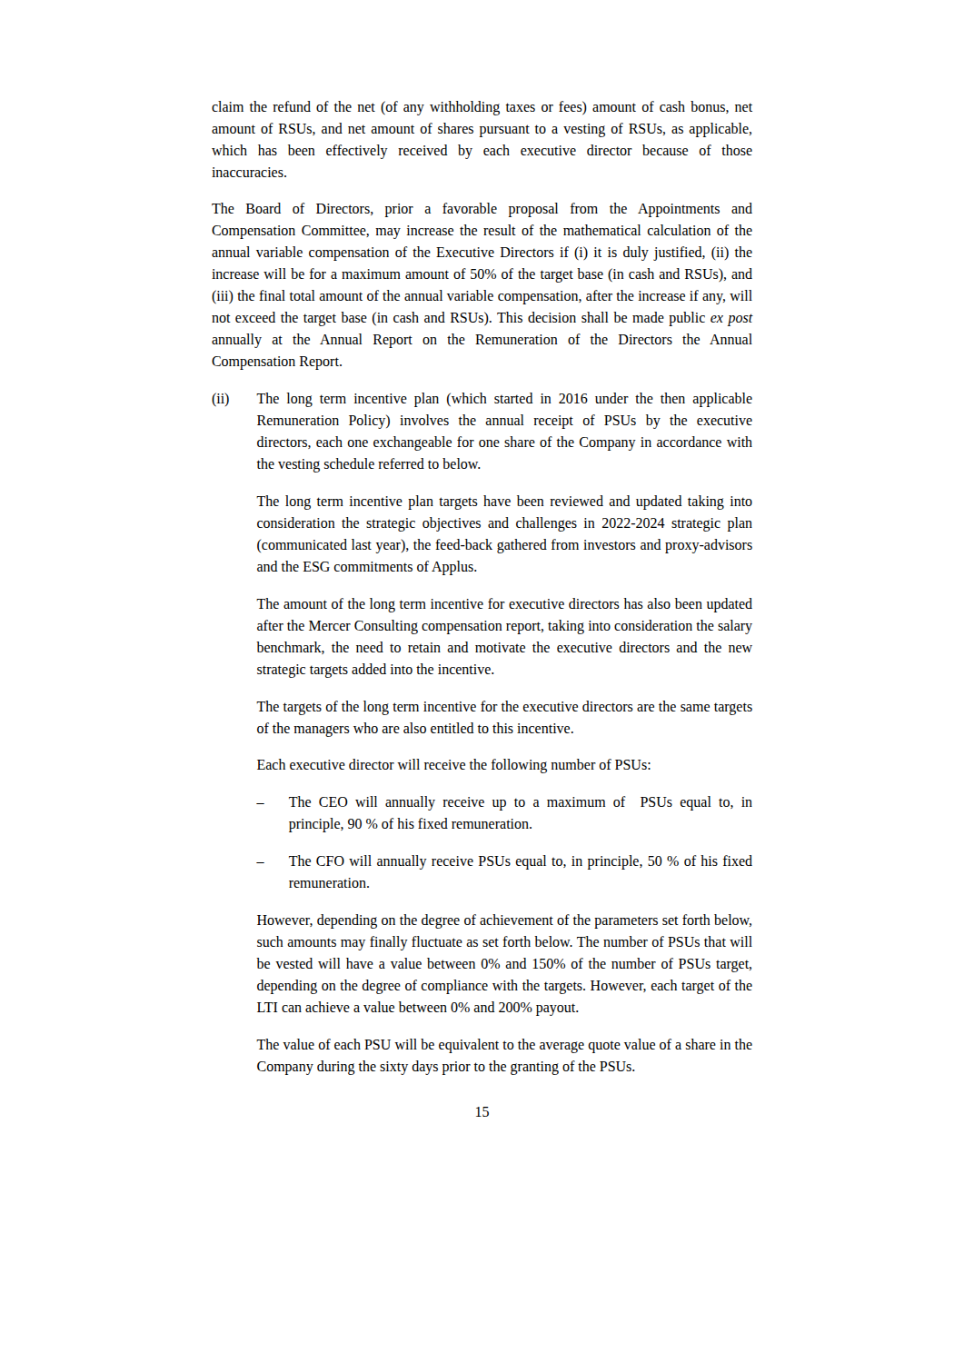claim the refund of the net (of any withholding taxes or fees) amount of cash bonus, net amount of RSUs, and net amount of shares pursuant to a vesting of RSUs, as applicable, which has been effectively received by each executive director because of those inaccuracies.
The Board of Directors, prior a favorable proposal from the Appointments and Compensation Committee, may increase the result of the mathematical calculation of the annual variable compensation of the Executive Directors if (i) it is duly justified, (ii) the increase will be for a maximum amount of 50% of the target base (in cash and RSUs), and (iii) the final total amount of the annual variable compensation, after the increase if any, will not exceed the target base (in cash and RSUs). This decision shall be made public ex post annually at the Annual Report on the Remuneration of the Directors the Annual Compensation Report.
(ii)
The long term incentive plan (which started in 2016 under the then applicable Remuneration Policy) involves the annual receipt of PSUs by the executive directors, each one exchangeable for one share of the Company in accordance with the vesting schedule referred to below.
The long term incentive plan targets have been reviewed and updated taking into consideration the strategic objectives and challenges in 2022-2024 strategic plan (communicated last year), the feed-back gathered from investors and proxy-advisors and the ESG commitments of Applus.
The amount of the long term incentive for executive directors has also been updated after the Mercer Consulting compensation report, taking into consideration the salary benchmark, the need to retain and motivate the executive directors and the new strategic targets added into the incentive.
The targets of the long term incentive for the executive directors are the same targets of the managers who are also entitled to this incentive.
Each executive director will receive the following number of PSUs:
–
The CEO will annually receive up to a maximum of PSUs equal to, in principle, 90 % of his fixed remuneration.
–
The CFO will annually receive PSUs equal to, in principle, 50 % of his fixed remuneration.
However, depending on the degree of achievement of the parameters set forth below, such amounts may finally fluctuate as set forth below. The number of PSUs that will be vested will have a value between 0% and 150% of the number of PSUs target, depending on the degree of compliance with the targets. However, each target of the LTI can achieve a value between 0% and 200% payout.
The value of each PSU will be equivalent to the average quote value of a share in the Company during the sixty days prior to the granting of the PSUs.
15